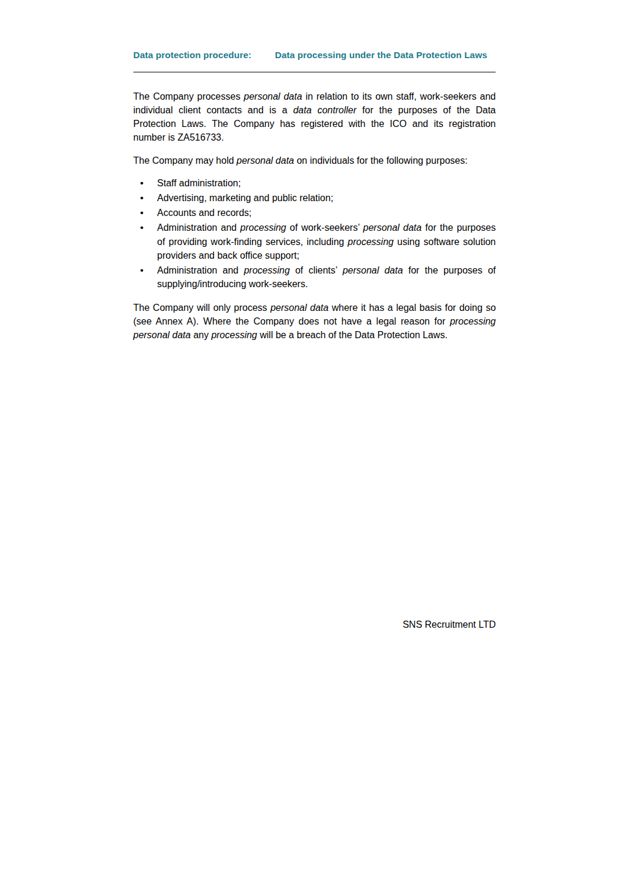Data protection procedure: Data processing under the Data Protection Laws
The Company processes personal data in relation to its own staff, work-seekers and individual client contacts and is a data controller for the purposes of the Data Protection Laws. The Company has registered with the ICO and its registration number is ZA516733.
The Company may hold personal data on individuals for the following purposes:
Staff administration;
Advertising, marketing and public relation;
Accounts and records;
Administration and processing of work-seekers’ personal data for the purposes of providing work-finding services, including processing using software solution providers and back office support;
Administration and processing of clients’ personal data for the purposes of supplying/introducing work-seekers.
The Company will only process personal data where it has a legal basis for doing so (see Annex A). Where the Company does not have a legal reason for processing personal data any processing will be a breach of the Data Protection Laws.
SNS Recruitment LTD